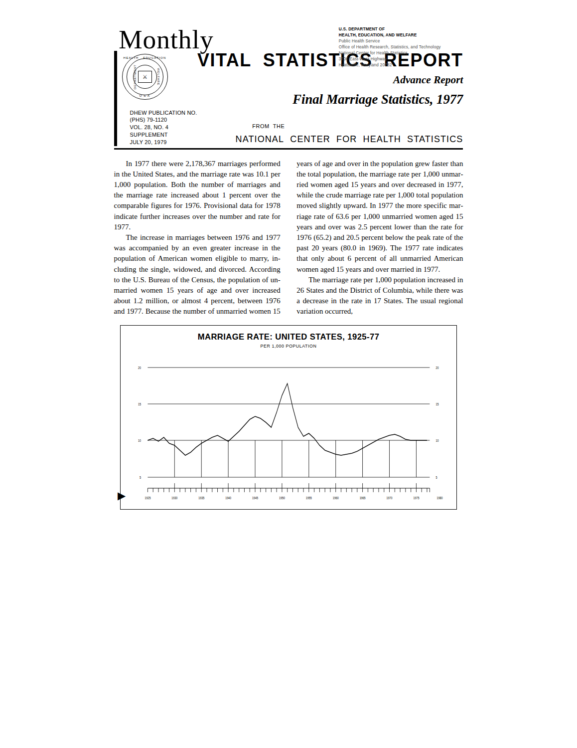U.S. DEPARTMENT OF
HEALTH, EDUCATION, AND WELFARE
Public Health Service
Office of Health Research, Statistics, and Technology
National Center for Health Statistics
3700 East-West Highway
Hyattsville, Maryland 20782
Monthly
HEALTH EDUCATION
U S A
DEPARTMENT
WELFARE
⚔
VITAL STATISTICS REPORT
Advance Report
Final Marriage Statistics, 1977
DHEW PUBLICATION NO.
(PHS) 79-1120
VOL. 28, NO. 4
SUPPLEMENT
JULY 20, 1979
FROM THE
NATIONAL CENTER FOR HEALTH STATISTICS
In 1977 there were 2,178,367 marriages performed in the United States, and the marriage rate was 10.1 per 1,000 population. Both the number of marriages and the marriage rate increased about 1 percent over the comparable figures for 1976. Provisional data for 1978 indicate further increases over the number and rate for 1977.
The increase in marriages between 1976 and 1977 was accompanied by an even greater increase in the population of American women eligible to marry, including the single, widowed, and divorced. According to the U.S. Bureau of the Census, the population of unmarried women 15 years of age and over increased about 1.2 million, or almost 4 percent, between 1976 and 1977. Because the number of unmarried women 15 years of age and over in the population grew faster than the total population, the marriage rate per 1,000 unmarried women aged 15 years and over decreased in 1977, while the crude marriage rate per 1,000 total population moved slightly upward. In 1977 the more specific marriage rate of 63.6 per 1,000 unmarried women aged 15 years and over was 2.5 percent lower than the rate for 1976 (65.2) and 20.5 percent below the peak rate of the past 20 years (80.0 in 1969). The 1977 rate indicates that only about 6 percent of all unmarried American women aged 15 years and over married in 1977.
The marriage rate per 1,000 population increased in 26 States and the District of Columbia, while there was a decrease in the rate in 17 States. The usual regional variation occurred,
▶
MARRIAGE RATE: UNITED STATES, 1925-77
PER 1,000 POPULATION
20 15 10 5 20 15 10 5 1925 1930 1935 1940 1945 1950 1955 1960 1965 1970 1975 1980